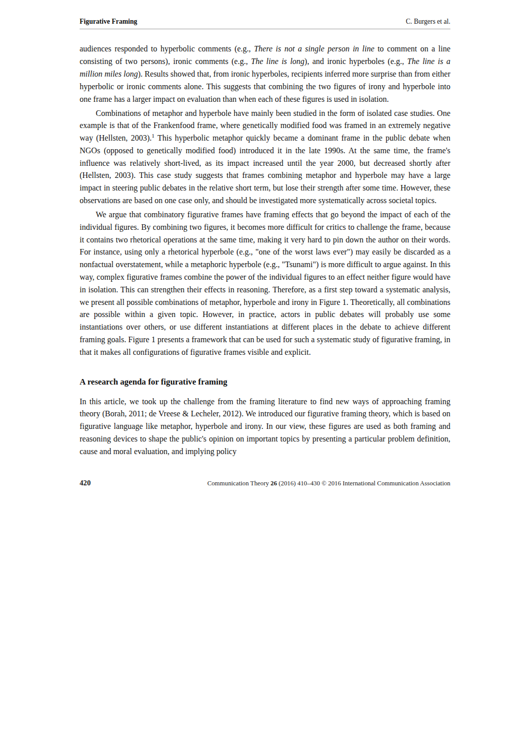Figurative Framing C. Burgers et al.
audiences responded to hyperbolic comments (e.g., There is not a single person in line to comment on a line consisting of two persons), ironic comments (e.g., The line is long), and ironic hyperboles (e.g., The line is a million miles long). Results showed that, from ironic hyperboles, recipients inferred more surprise than from either hyperbolic or ironic comments alone. This suggests that combining the two figures of irony and hyperbole into one frame has a larger impact on evaluation than when each of these figures is used in isolation.
Combinations of metaphor and hyperbole have mainly been studied in the form of isolated case studies. One example is that of the Frankenfood frame, where genetically modified food was framed in an extremely negative way (Hellsten, 2003).1 This hyperbolic metaphor quickly became a dominant frame in the public debate when NGOs (opposed to genetically modified food) introduced it in the late 1990s. At the same time, the frame's influence was relatively short-lived, as its impact increased until the year 2000, but decreased shortly after (Hellsten, 2003). This case study suggests that frames combining metaphor and hyperbole may have a large impact in steering public debates in the relative short term, but lose their strength after some time. However, these observations are based on one case only, and should be investigated more systematically across societal topics.
We argue that combinatory figurative frames have framing effects that go beyond the impact of each of the individual figures. By combining two figures, it becomes more difficult for critics to challenge the frame, because it contains two rhetorical operations at the same time, making it very hard to pin down the author on their words. For instance, using only a rhetorical hyperbole (e.g., "one of the worst laws ever") may easily be discarded as a nonfactual overstatement, while a metaphoric hyperbole (e.g., "Tsunami") is more difficult to argue against. In this way, complex figurative frames combine the power of the individual figures to an effect neither figure would have in isolation. This can strengthen their effects in reasoning. Therefore, as a first step toward a systematic analysis, we present all possible combinations of metaphor, hyperbole and irony in Figure 1. Theoretically, all combinations are possible within a given topic. However, in practice, actors in public debates will probably use some instantiations over others, or use different instantiations at different places in the debate to achieve different framing goals. Figure 1 presents a framework that can be used for such a systematic study of figurative framing, in that it makes all configurations of figurative frames visible and explicit.
A research agenda for figurative framing
In this article, we took up the challenge from the framing literature to find new ways of approaching framing theory (Borah, 2011; de Vreese & Lecheler, 2012). We introduced our figurative framing theory, which is based on figurative language like metaphor, hyperbole and irony. In our view, these figures are used as both framing and reasoning devices to shape the public's opinion on important topics by presenting a particular problem definition, cause and moral evaluation, and implying policy
420 Communication Theory 26 (2016) 410–430 © 2016 International Communication Association